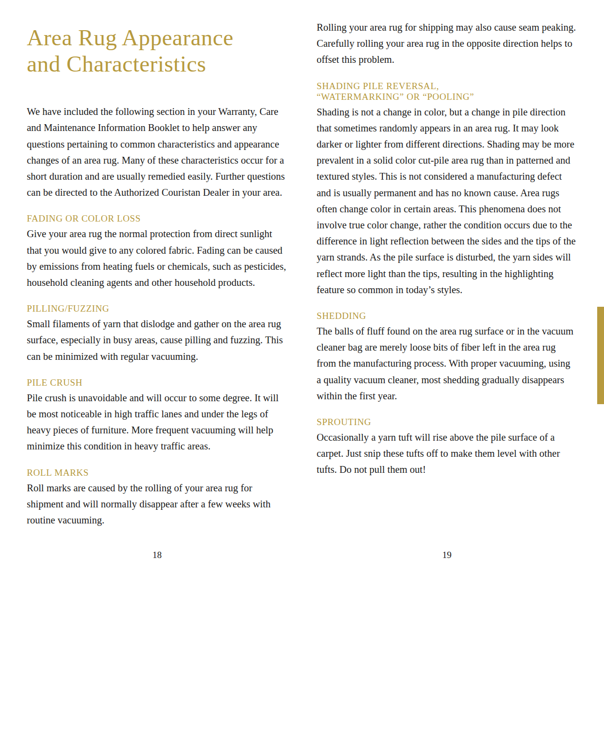Area Rug Appearance
and Characteristics
We have included the following section in your Warranty, Care and Maintenance Information Booklet to help answer any questions pertaining to common characteristics and appearance changes of an area rug. Many of these characteristics occur for a short duration and are usually remedied easily. Further questions can be directed to the Authorized Couristan Dealer in your area.
Fading or Color Loss
Give your area rug the normal protection from direct sunlight that you would give to any colored fabric. Fading can be caused by emissions from heating fuels or chemicals, such as pesticides, household cleaning agents and other household products.
Pilling/Fuzzing
Small filaments of yarn that dislodge and gather on the area rug surface, especially in busy areas, cause pilling and fuzzing. This can be minimized with regular vacuuming.
Pile Crush
Pile crush is unavoidable and will occur to some degree. It will be most noticeable in high traffic lanes and under the legs of heavy pieces of furniture. More frequent vacuuming will help minimize this condition in heavy traffic areas.
Roll Marks
Roll marks are caused by the rolling of your area rug for shipment and will normally disappear after a few weeks with routine vacuuming.
Rolling your area rug for shipping may also cause seam peaking. Carefully rolling your area rug in the opposite direction helps to offset this problem.
Shading Pile Reversal,
“Watermarking” or “Pooling”
Shading is not a change in color, but a change in pile direction that sometimes randomly appears in an area rug. It may look darker or lighter from different directions. Shading may be more prevalent in a solid color cut-pile area rug than in patterned and textured styles. This is not considered a manufacturing defect and is usually permanent and has no known cause. Area rugs often change color in certain areas. This phenomena does not involve true color change, rather the condition occurs due to the difference in light reflection between the sides and the tips of the yarn strands. As the pile surface is disturbed, the yarn sides will reflect more light than the tips, resulting in the highlighting feature so common in today’s styles.
Shedding
The balls of fluff found on the area rug surface or in the vacuum cleaner bag are merely loose bits of fiber left in the area rug from the manufacturing process. With proper vacuuming, using a quality vacuum cleaner, most shedding gradually disappears within the first year.
Sprouting
Occasionally a yarn tuft will rise above the pile surface of a carpet. Just snip these tufts off to make them level with other tufts. Do not pull them out!
18
19